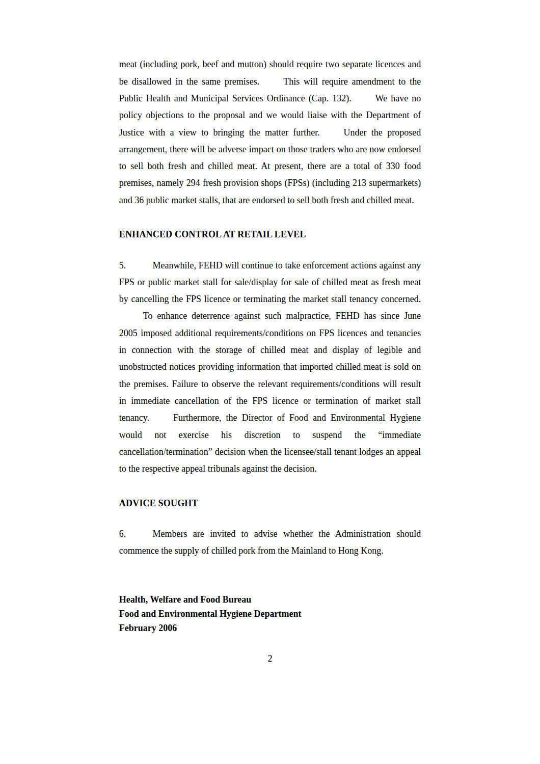meat (including pork, beef and mutton) should require two separate licences and be disallowed in the same premises. This will require amendment to the Public Health and Municipal Services Ordinance (Cap. 132). We have no policy objections to the proposal and we would liaise with the Department of Justice with a view to bringing the matter further. Under the proposed arrangement, there will be adverse impact on those traders who are now endorsed to sell both fresh and chilled meat. At present, there are a total of 330 food premises, namely 294 fresh provision shops (FPSs) (including 213 supermarkets) and 36 public market stalls, that are endorsed to sell both fresh and chilled meat.
ENHANCED CONTROL AT RETAIL LEVEL
5. Meanwhile, FEHD will continue to take enforcement actions against any FPS or public market stall for sale/display for sale of chilled meat as fresh meat by cancelling the FPS licence or terminating the market stall tenancy concerned. To enhance deterrence against such malpractice, FEHD has since June 2005 imposed additional requirements/conditions on FPS licences and tenancies in connection with the storage of chilled meat and display of legible and unobstructed notices providing information that imported chilled meat is sold on the premises. Failure to observe the relevant requirements/conditions will result in immediate cancellation of the FPS licence or termination of market stall tenancy. Furthermore, the Director of Food and Environmental Hygiene would not exercise his discretion to suspend the “immediate cancellation/termination” decision when the licensee/stall tenant lodges an appeal to the respective appeal tribunals against the decision.
ADVICE SOUGHT
6. Members are invited to advise whether the Administration should commence the supply of chilled pork from the Mainland to Hong Kong.
Health, Welfare and Food Bureau
Food and Environmental Hygiene Department
February 2006
2